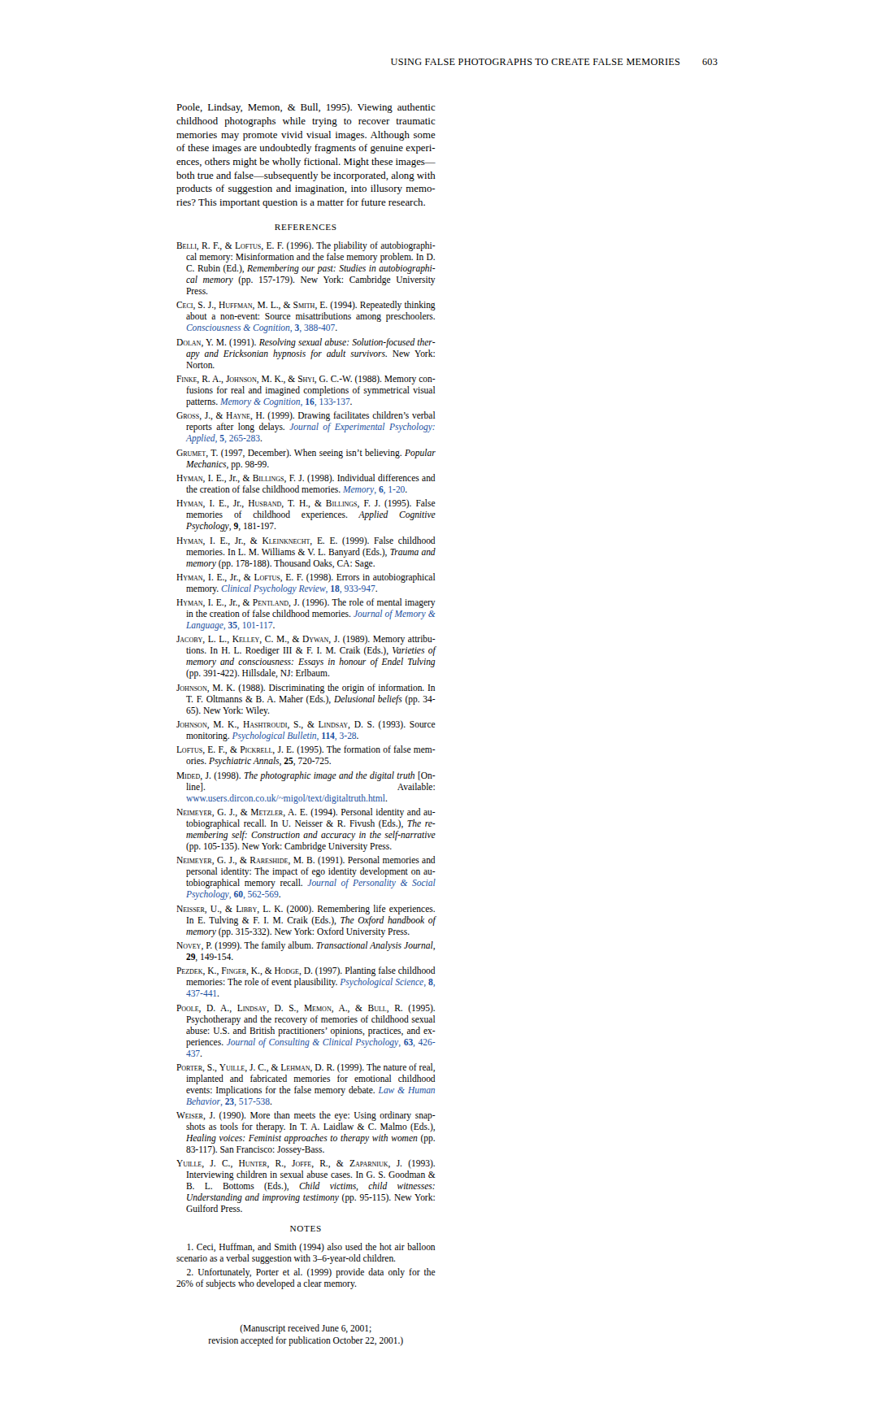Using False Photographs to Create False Memories 603
Poole, Lindsay, Memon, & Bull, 1995). Viewing authentic childhood photographs while trying to recover traumatic memories may promote vivid visual images. Although some of these images are undoubtedly fragments of genuine experiences, others might be wholly fictional. Might these images—both true and false—subsequently be incorporated, along with products of suggestion and imagination, into illusory memories? This important question is a matter for future research.
References
Belli, R. F., & Loftus, E. F. (1996). The pliability of autobiographical memory: Misinformation and the false memory problem. In D. C. Rubin (Ed.), Remembering our past: Studies in autobiographical memory (pp. 157-179). New York: Cambridge University Press.
Ceci, S. J., Huffman, M. L., & Smith, E. (1994). Repeatedly thinking about a non-event: Source misattributions among preschoolers. Consciousness & Cognition, 3, 388-407.
Dolan, Y. M. (1991). Resolving sexual abuse: Solution-focused therapy and Ericksonian hypnosis for adult survivors. New York: Norton.
Finke, R. A., Johnson, M. K., & Shyi, G. C.-W. (1988). Memory confusions for real and imagined completions of symmetrical visual patterns. Memory & Cognition, 16, 133-137.
Gross, J., & Hayne, H. (1999). Drawing facilitates children’s verbal reports after long delays. Journal of Experimental Psychology: Applied, 5, 265-283.
Grumet, T. (1997, December). When seeing isn’t believing. Popular Mechanics, pp. 98-99.
Hyman, I. E., Jr., & Billings, F. J. (1998). Individual differences and the creation of false childhood memories. Memory, 6, 1-20.
Hyman, I. E., Jr., Husband, T. H., & Billings, F. J. (1995). False memories of childhood experiences. Applied Cognitive Psychology, 9, 181-197.
Hyman, I. E., Jr., & Kleinknecht, E. E. (1999). False childhood memories. In L. M. Williams & V. L. Banyard (Eds.), Trauma and memory (pp. 178-188). Thousand Oaks, CA: Sage.
Hyman, I. E., Jr., & Loftus, E. F. (1998). Errors in autobiographical memory. Clinical Psychology Review, 18, 933-947.
Hyman, I. E., Jr., & Pentland, J. (1996). The role of mental imagery in the creation of false childhood memories. Journal of Memory & Language, 35, 101-117.
Jacoby, L. L., Kelley, C. M., & Dywan, J. (1989). Memory attributions. In H. L. Roediger III & F. I. M. Craik (Eds.), Varieties of memory and consciousness: Essays in honour of Endel Tulving (pp. 391-422). Hillsdale, NJ: Erlbaum.
Johnson, M. K. (1988). Discriminating the origin of information. In T. F. Oltmanns & B. A. Maher (Eds.), Delusional beliefs (pp. 34-65). New York: Wiley.
Johnson, M. K., Hashtroudi, S., & Lindsay, D. S. (1993). Source monitoring. Psychological Bulletin, 114, 3-28.
Loftus, E. F., & Pickrell, J. E. (1995). The formation of false memories. Psychiatric Annals, 25, 720-725.
Mided, J. (1998). The photographic image and the digital truth [On-line]. Available: www.users.dircon.co.uk/~migol/text/digitaltruth.html.
Neimeyer, G. J., & Metzler, A. E. (1994). Personal identity and autobiographical recall. In U. Neisser & R. Fivush (Eds.), The remembering self: Construction and accuracy in the self-narrative (pp. 105-135). New York: Cambridge University Press.
Neimeyer, G. J., & Rareshide, M. B. (1991). Personal memories and personal identity: The impact of ego identity development on autobiographical memory recall. Journal of Personality & Social Psychology, 60, 562-569.
Neisser, U., & Libby, L. K. (2000). Remembering life experiences. In E. Tulving & F. I. M. Craik (Eds.), The Oxford handbook of memory (pp. 315-332). New York: Oxford University Press.
Novey, P. (1999). The family album. Transactional Analysis Journal, 29, 149-154.
Pezdek, K., Finger, K., & Hodge, D. (1997). Planting false childhood memories: The role of event plausibility. Psychological Science, 8, 437-441.
Poole, D. A., Lindsay, D. S., Memon, A., & Bull, R. (1995). Psychotherapy and the recovery of memories of childhood sexual abuse: U.S. and British practitioners’ opinions, practices, and experiences. Journal of Consulting & Clinical Psychology, 63, 426-437.
Porter, S., Yuille, J. C., & Lehman, D. R. (1999). The nature of real, implanted and fabricated memories for emotional childhood events: Implications for the false memory debate. Law & Human Behavior, 23, 517-538.
Weiser, J. (1990). More than meets the eye: Using ordinary snapshots as tools for therapy. In T. A. Laidlaw & C. Malmo (Eds.), Healing voices: Feminist approaches to therapy with women (pp. 83-117). San Francisco: Jossey-Bass.
Yuille, J. C., Hunter, R., Joffe, R., & Zaparniuk, J. (1993). Interviewing children in sexual abuse cases. In G. S. Goodman & B. L. Bottoms (Eds.), Child victims, child witnesses: Understanding and improving testimony (pp. 95-115). New York: Guilford Press.
Notes
1. Ceci, Huffman, and Smith (1994) also used the hot air balloon scenario as a verbal suggestion with 3–6-year-old children.
2. Unfortunately, Porter et al. (1999) provide data only for the 26% of subjects who developed a clear memory.
(Manuscript received June 6, 2001;
revision accepted for publication October 22, 2001.)